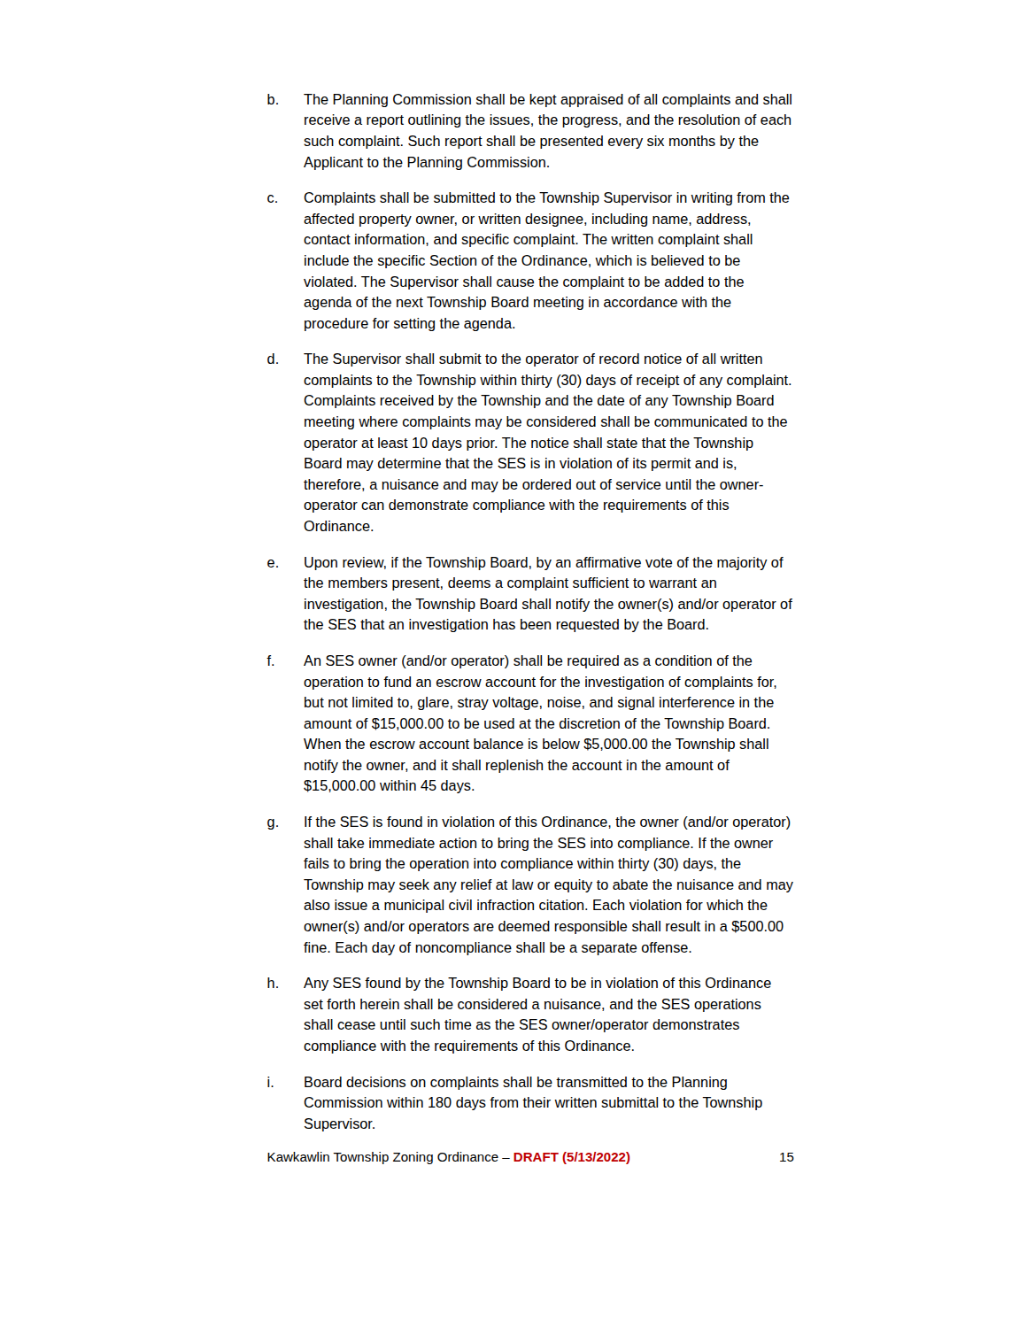b. The Planning Commission shall be kept appraised of all complaints and shall receive a report outlining the issues, the progress, and the resolution of each such complaint. Such report shall be presented every six months by the Applicant to the Planning Commission.
c. Complaints shall be submitted to the Township Supervisor in writing from the affected property owner, or written designee, including name, address, contact information, and specific complaint. The written complaint shall include the specific Section of the Ordinance, which is believed to be violated. The Supervisor shall cause the complaint to be added to the agenda of the next Township Board meeting in accordance with the procedure for setting the agenda.
d. The Supervisor shall submit to the operator of record notice of all written complaints to the Township within thirty (30) days of receipt of any complaint. Complaints received by the Township and the date of any Township Board meeting where complaints may be considered shall be communicated to the operator at least 10 days prior. The notice shall state that the Township Board may determine that the SES is in violation of its permit and is, therefore, a nuisance and may be ordered out of service until the owner-operator can demonstrate compliance with the requirements of this Ordinance.
e. Upon review, if the Township Board, by an affirmative vote of the majority of the members present, deems a complaint sufficient to warrant an investigation, the Township Board shall notify the owner(s) and/or operator of the SES that an investigation has been requested by the Board.
f. An SES owner (and/or operator) shall be required as a condition of the operation to fund an escrow account for the investigation of complaints for, but not limited to, glare, stray voltage, noise, and signal interference in the amount of $15,000.00 to be used at the discretion of the Township Board. When the escrow account balance is below $5,000.00 the Township shall notify the owner, and it shall replenish the account in the amount of $15,000.00 within 45 days.
g. If the SES is found in violation of this Ordinance, the owner (and/or operator) shall take immediate action to bring the SES into compliance. If the owner fails to bring the operation into compliance within thirty (30) days, the Township may seek any relief at law or equity to abate the nuisance and may also issue a municipal civil infraction citation. Each violation for which the owner(s) and/or operators are deemed responsible shall result in a $500.00 fine. Each day of noncompliance shall be a separate offense.
h. Any SES found by the Township Board to be in violation of this Ordinance set forth herein shall be considered a nuisance, and the SES operations shall cease until such time as the SES owner/operator demonstrates compliance with the requirements of this Ordinance.
i. Board decisions on complaints shall be transmitted to the Planning Commission within 180 days from their written submittal to the Township Supervisor.
Kawkawlin Township Zoning Ordinance – DRAFT (5/13/2022) 15